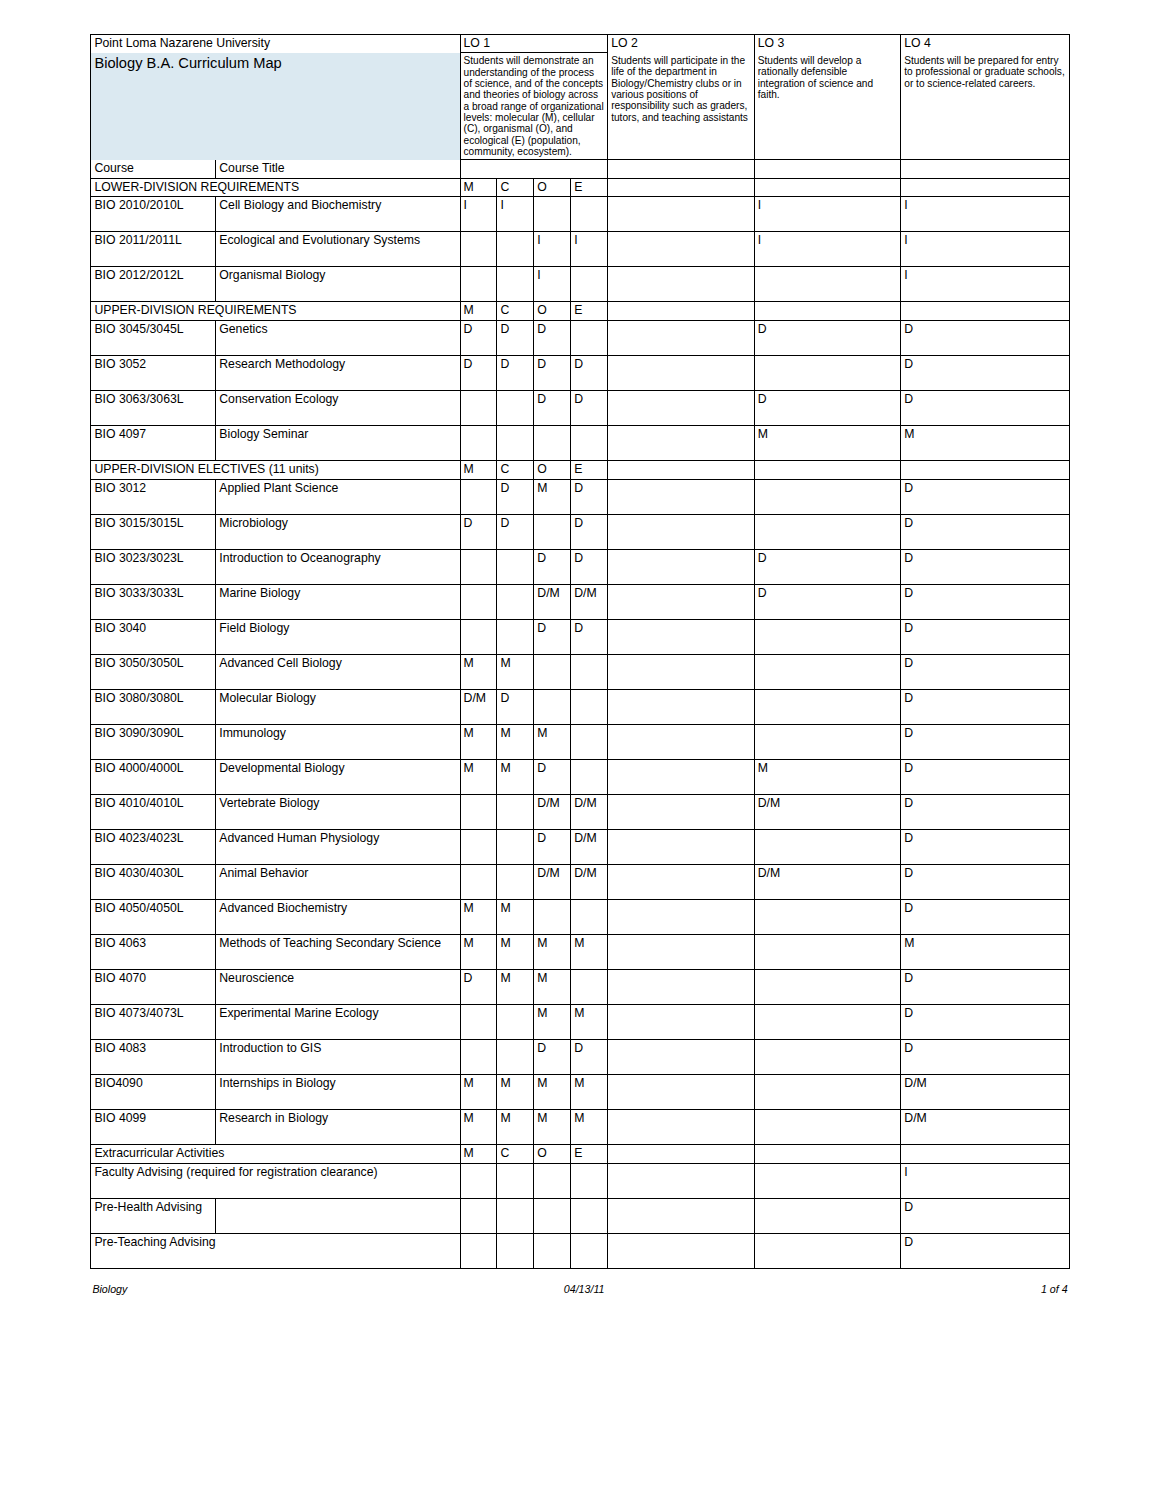| Point Loma Nazarene University | LO 1 | LO 2 | LO 3 | LO 4 |
| Biology B.A. Curriculum Map | Students will demonstrate an understanding of the process of science, and of the concepts and theories of biology across a broad range of organizational levels: molecular (M), cellular (C), organismal (O), and ecological (E) (population, community, ecosystem). | Students will participate in the life of the department in Biology/Chemistry clubs or in various positions of responsibility such as graders, tutors, and teaching assistants | Students will develop a rationally defensible integration of science and faith. | Students will be prepared for entry to professional or graduate schools, or to science-related careers. |
| Course | Course Title | | | | |
| LOWER-DIVISION REQUIREMENTS | M | C | O | E | | | |
| BIO 2010/2010L | Cell Biology and Biochemistry | I | I | | | | I | I |
| BIO 2011/2011L | Ecological and Evolutionary Systems | | | I | I | | I | I |
| BIO 2012/2012L | Organismal Biology | | | I | | | | I |
| UPPER-DIVISION REQUIREMENTS | M | C | O | E | | | |
| BIO 3045/3045L | Genetics | D | D | D | | | D | D |
| BIO 3052 | Research Methodology | D | D | D | D | | | D |
| BIO 3063/3063L | Conservation Ecology | | | D | D | | D | D |
| BIO 4097 | Biology Seminar | | | | | | M | M |
| UPPER-DIVISION ELECTIVES (11 units) | M | C | O | E | | | |
| BIO 3012 | Applied Plant Science | | D | M | D | | | D |
| BIO 3015/3015L | Microbiology | D | D | | D | | | D |
| BIO 3023/3023L | Introduction to Oceanography | | | D | D | | D | D |
| BIO 3033/3033L | Marine Biology | | | D/M | D/M | | D | D |
| BIO 3040 | Field Biology | | | D | D | | | D |
| BIO 3050/3050L | Advanced Cell Biology | M | M | | | | | D |
| BIO 3080/3080L | Molecular Biology | D/M | D | | | | | D |
| BIO 3090/3090L | Immunology | M | M | M | | | | D |
| BIO 4000/4000L | Developmental Biology | M | M | D | | | M | D |
| BIO 4010/4010L | Vertebrate Biology | | | D/M | D/M | | D/M | D |
| BIO 4023/4023L | Advanced Human Physiology | | | D | D/M | | | D |
| BIO 4030/4030L | Animal Behavior | | | D/M | D/M | | D/M | D |
| BIO 4050/4050L | Advanced Biochemistry | M | M | | | | | D |
| BIO 4063 | Methods of Teaching Secondary Science | M | M | M | M | | | M |
| BIO 4070 | Neuroscience | D | M | M | | | | D |
| BIO 4073/4073L | Experimental Marine Ecology | | | M | M | | | D |
| BIO 4083 | Introduction to GIS | | | D | D | | | D |
| BIO4090 | Internships in Biology | M | M | M | M | | | D/M |
| BIO 4099 | Research in Biology | M | M | M | M | | | D/M |
| Extracurricular Activities | M | C | O | E | | | |
| Faculty Advising (required for registration clearance) | | | | | | | I |
| Pre-Health Advising | | | | | | | | D |
| Pre-Teaching Advising | | | | | | | D |
Biology 04/13/11 1 of 4